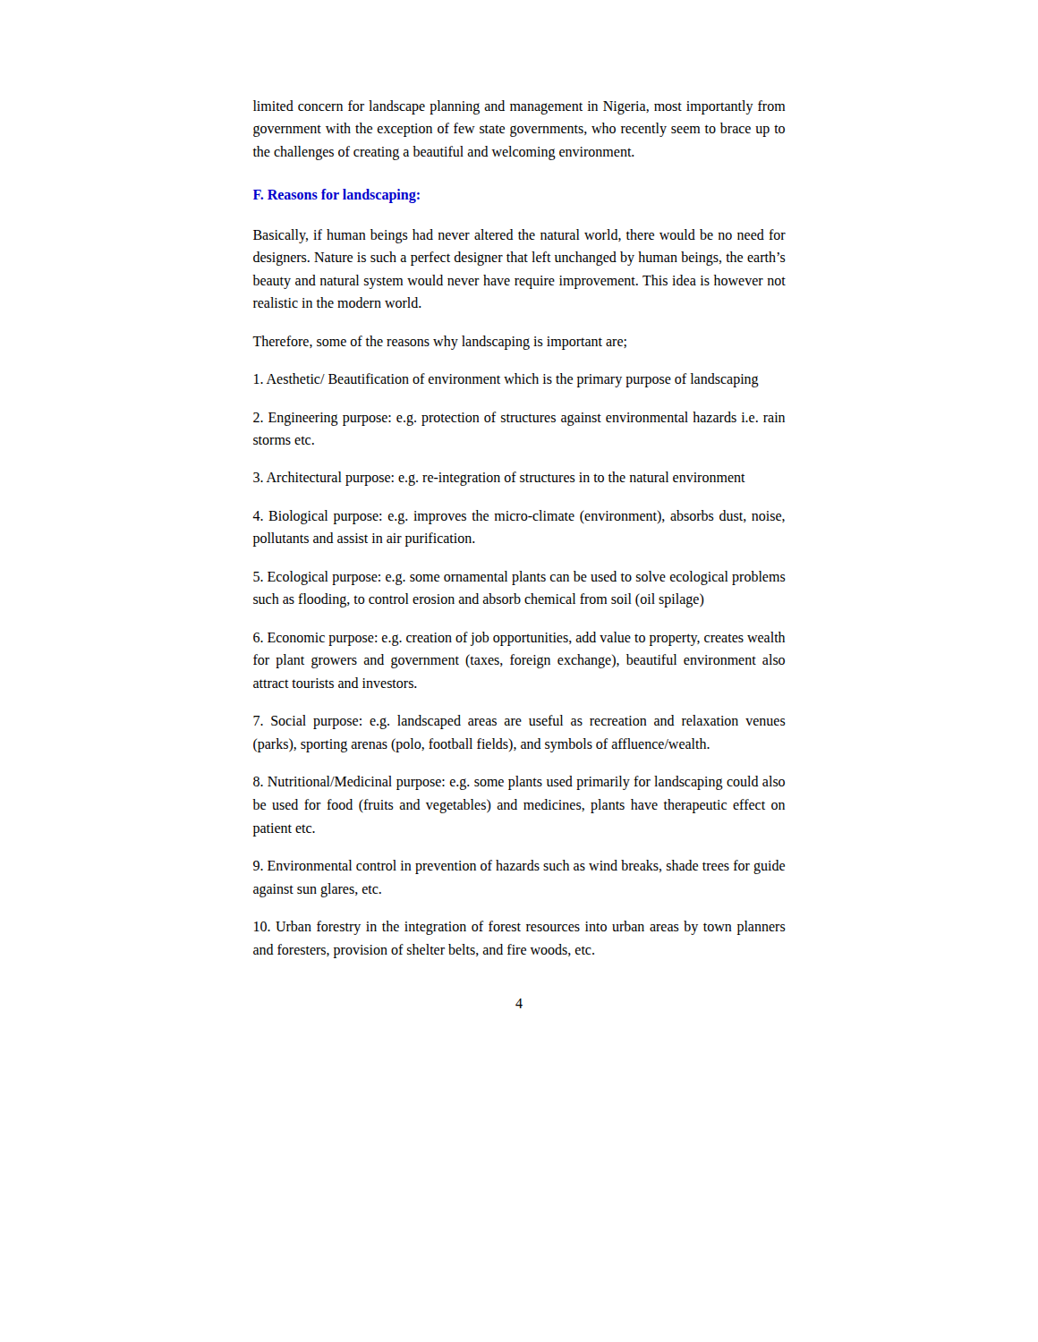limited concern for landscape planning and management in Nigeria, most importantly from government with the exception of few state governments, who recently seem to brace up to the challenges of creating a beautiful and welcoming environment.
F. Reasons for landscaping:
Basically, if human beings had never altered the natural world, there would be no need for designers. Nature is such a perfect designer that left unchanged by human beings, the earth’s beauty and natural system would never have require improvement. This idea is however not realistic in the modern world.
Therefore, some of the reasons why landscaping is important are;
1. Aesthetic/ Beautification of environment which is the primary purpose of landscaping
2. Engineering purpose: e.g. protection of structures against environmental hazards i.e. rain storms etc.
3. Architectural purpose: e.g. re-integration of structures in to the natural environment
4. Biological purpose: e.g. improves the micro-climate (environment), absorbs dust, noise, pollutants and assist in air purification.
5. Ecological purpose: e.g. some ornamental plants can be used to solve ecological problems such as flooding, to control erosion and absorb chemical from soil (oil spilage)
6. Economic purpose: e.g. creation of job opportunities, add value to property, creates wealth for plant growers and government (taxes, foreign exchange), beautiful environment also attract tourists and investors.
7. Social purpose: e.g. landscaped areas are useful as recreation and relaxation venues (parks), sporting arenas (polo, football fields), and symbols of affluence/wealth.
8. Nutritional/Medicinal purpose: e.g. some plants used primarily for landscaping could also be used for food (fruits and vegetables) and medicines, plants have therapeutic effect on patient etc.
9. Environmental control in prevention of hazards such as wind breaks, shade trees for guide against sun glares, etc.
10. Urban forestry in the integration of forest resources into urban areas by town planners and foresters, provision of shelter belts, and fire woods, etc.
4